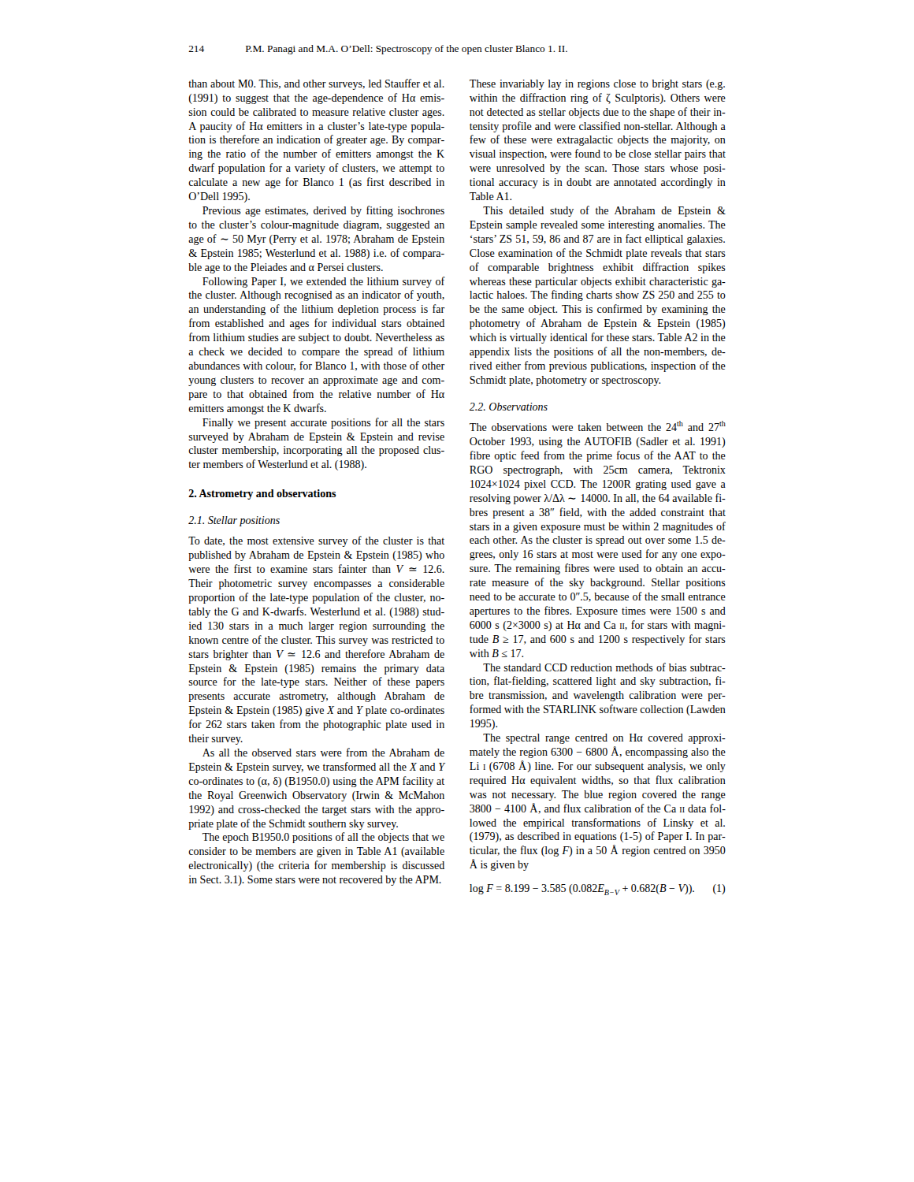214
P.M. Panagi and M.A. O’Dell: Spectroscopy of the open cluster Blanco 1. II.
than about M0. This, and other surveys, led Stauffer et al. (1991) to suggest that the age-dependence of Hα emission could be calibrated to measure relative cluster ages. A paucity of Hα emitters in a cluster’s late-type population is therefore an indication of greater age. By comparing the ratio of the number of emitters amongst the K dwarf population for a variety of clusters, we attempt to calculate a new age for Blanco 1 (as first described in O’Dell 1995).
Previous age estimates, derived by fitting isochrones to the cluster’s colour-magnitude diagram, suggested an age of ∼ 50 Myr (Perry et al. 1978; Abraham de Epstein & Epstein 1985; Westerlund et al. 1988) i.e. of comparable age to the Pleiades and α Persei clusters.
Following Paper I, we extended the lithium survey of the cluster. Although recognised as an indicator of youth, an understanding of the lithium depletion process is far from established and ages for individual stars obtained from lithium studies are subject to doubt. Nevertheless as a check we decided to compare the spread of lithium abundances with colour, for Blanco 1, with those of other young clusters to recover an approximate age and compare to that obtained from the relative number of Hα emitters amongst the K dwarfs.
Finally we present accurate positions for all the stars surveyed by Abraham de Epstein & Epstein and revise cluster membership, incorporating all the proposed cluster members of Westerlund et al. (1988).
2. Astrometry and observations
2.1. Stellar positions
To date, the most extensive survey of the cluster is that published by Abraham de Epstein & Epstein (1985) who were the first to examine stars fainter than V ≃ 12.6. Their photometric survey encompasses a considerable proportion of the late-type population of the cluster, notably the G and K-dwarfs. Westerlund et al. (1988) studied 130 stars in a much larger region surrounding the known centre of the cluster. This survey was restricted to stars brighter than V ≃ 12.6 and therefore Abraham de Epstein & Epstein (1985) remains the primary data source for the late-type stars. Neither of these papers presents accurate astrometry, although Abraham de Epstein & Epstein (1985) give X and Y plate co-ordinates for 262 stars taken from the photographic plate used in their survey.
As all the observed stars were from the Abraham de Epstein & Epstein survey, we transformed all the X and Y co-ordinates to (α, δ) (B1950.0) using the APM facility at the Royal Greenwich Observatory (Irwin & McMahon 1992) and cross-checked the target stars with the appropriate plate of the Schmidt southern sky survey.
The epoch B1950.0 positions of all the objects that we consider to be members are given in Table A1 (available electronically) (the criteria for membership is discussed in Sect. 3.1). Some stars were not recovered by the APM.
These invariably lay in regions close to bright stars (e.g. within the diffraction ring of ζ Sculptoris). Others were not detected as stellar objects due to the shape of their intensity profile and were classified non-stellar. Although a few of these were extragalactic objects the majority, on visual inspection, were found to be close stellar pairs that were unresolved by the scan. Those stars whose positional accuracy is in doubt are annotated accordingly in Table A1.
This detailed study of the Abraham de Epstein & Epstein sample revealed some interesting anomalies. The ‘stars’ ZS 51, 59, 86 and 87 are in fact elliptical galaxies. Close examination of the Schmidt plate reveals that stars of comparable brightness exhibit diffraction spikes whereas these particular objects exhibit characteristic galactic haloes. The finding charts show ZS 250 and 255 to be the same object. This is confirmed by examining the photometry of Abraham de Epstein & Epstein (1985) which is virtually identical for these stars. Table A2 in the appendix lists the positions of all the non-members, derived either from previous publications, inspection of the Schmidt plate, photometry or spectroscopy.
2.2. Observations
The observations were taken between the 24th and 27th October 1993, using the AUTOFIB (Sadler et al. 1991) fibre optic feed from the prime focus of the AAT to the RGO spectrograph, with 25cm camera, Tektronix 1024×1024 pixel CCD. The 1200R grating used gave a resolving power λ/Δλ ∼ 14000. In all, the 64 available fibres present a 38″ field, with the added constraint that stars in a given exposure must be within 2 magnitudes of each other. As the cluster is spread out over some 1.5 degrees, only 16 stars at most were used for any one exposure. The remaining fibres were used to obtain an accurate measure of the sky background. Stellar positions need to be accurate to 0″.5, because of the small entrance apertures to the fibres. Exposure times were 1500 s and 6000 s (2×3000 s) at Hα and Ca ii, for stars with magnitude B ≥ 17, and 600 s and 1200 s respectively for stars with B ≤ 17.
The standard CCD reduction methods of bias subtraction, flat-fielding, scattered light and sky subtraction, fibre transmission, and wavelength calibration were performed with the STARLINK software collection (Lawden 1995).
The spectral range centred on Hα covered approximately the region 6300 − 6800 Å, encompassing also the Li i (6708 Å) line. For our subsequent analysis, we only required Hα equivalent widths, so that flux calibration was not necessary. The blue region covered the range 3800 − 4100 Å, and flux calibration of the Ca ii data followed the empirical transformations of Linsky et al. (1979), as described in equations (1-5) of Paper I. In particular, the flux (log F) in a 50 Å region centred on 3950 Å is given by
log F = 8.199 − 3.585 (0.082EB−V + 0.682(B − V)). (1)